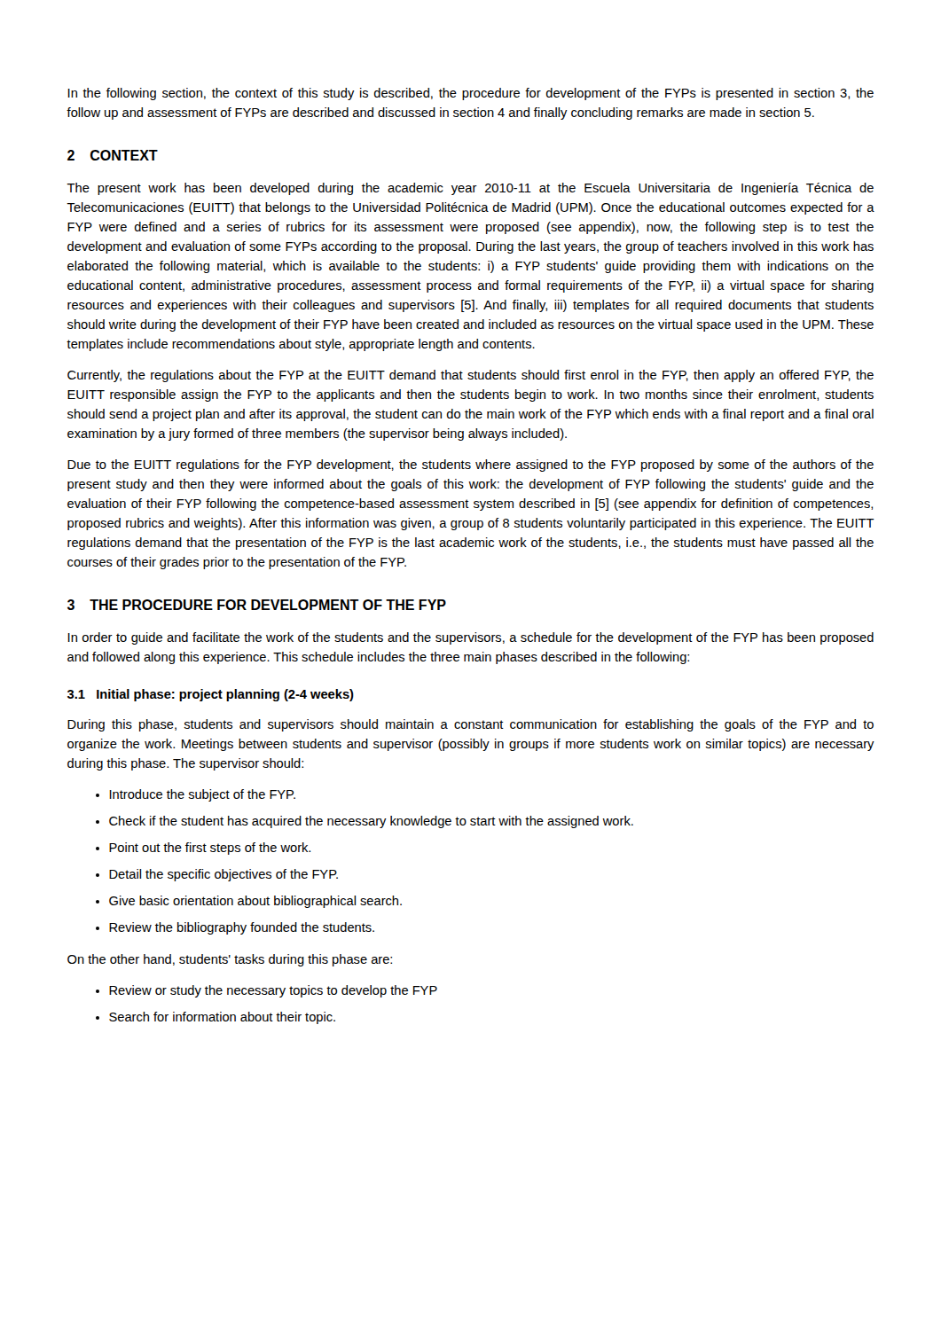In the following section, the context of this study is described, the procedure for development of the FYPs is presented in section 3, the follow up and assessment of FYPs are described and discussed in section 4 and finally concluding remarks are made in section 5.
2 CONTEXT
The present work has been developed during the academic year 2010-11 at the Escuela Universitaria de Ingeniería Técnica de Telecomunicaciones (EUITT) that belongs to the Universidad Politécnica de Madrid (UPM). Once the educational outcomes expected for a FYP were defined and a series of rubrics for its assessment were proposed (see appendix), now, the following step is to test the development and evaluation of some FYPs according to the proposal. During the last years, the group of teachers involved in this work has elaborated the following material, which is available to the students: i) a FYP students' guide providing them with indications on the educational content, administrative procedures, assessment process and formal requirements of the FYP, ii) a virtual space for sharing resources and experiences with their colleagues and supervisors [5]. And finally, iii) templates for all required documents that students should write during the development of their FYP have been created and included as resources on the virtual space used in the UPM. These templates include recommendations about style, appropriate length and contents.
Currently, the regulations about the FYP at the EUITT demand that students should first enrol in the FYP, then apply an offered FYP, the EUITT responsible assign the FYP to the applicants and then the students begin to work. In two months since their enrolment, students should send a project plan and after its approval, the student can do the main work of the FYP which ends with a final report and a final oral examination by a jury formed of three members (the supervisor being always included).
Due to the EUITT regulations for the FYP development, the students where assigned to the FYP proposed by some of the authors of the present study and then they were informed about the goals of this work: the development of FYP following the students' guide and the evaluation of their FYP following the competence-based assessment system described in [5] (see appendix for definition of competences, proposed rubrics and weights). After this information was given, a group of 8 students voluntarily participated in this experience. The EUITT regulations demand that the presentation of the FYP is the last academic work of the students, i.e., the students must have passed all the courses of their grades prior to the presentation of the FYP.
3 THE PROCEDURE FOR DEVELOPMENT OF THE FYP
In order to guide and facilitate the work of the students and the supervisors, a schedule for the development of the FYP has been proposed and followed along this experience. This schedule includes the three main phases described in the following:
3.1 Initial phase: project planning (2-4 weeks)
During this phase, students and supervisors should maintain a constant communication for establishing the goals of the FYP and to organize the work. Meetings between students and supervisor (possibly in groups if more students work on similar topics) are necessary during this phase. The supervisor should:
Introduce the subject of the FYP.
Check if the student has acquired the necessary knowledge to start with the assigned work.
Point out the first steps of the work.
Detail the specific objectives of the FYP.
Give basic orientation about bibliographical search.
Review the bibliography founded the students.
On the other hand, students' tasks during this phase are:
Review or study the necessary topics to develop the FYP
Search for information about their topic.